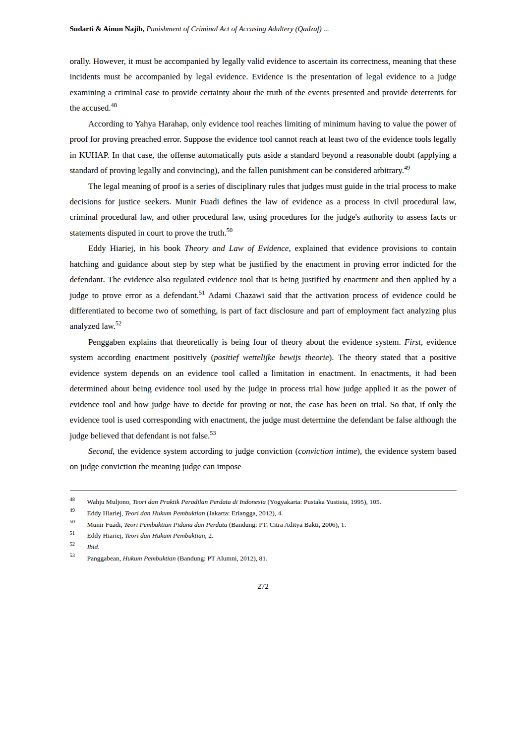Sudarti & Ainun Najib, Punishment of Criminal Act of Accusing Adultery (Qadzaf) ...
orally. However, it must be accompanied by legally valid evidence to ascertain its correctness, meaning that these incidents must be accompanied by legal evidence. Evidence is the presentation of legal evidence to a judge examining a criminal case to provide certainty about the truth of the events presented and provide deterrents for the accused.48
According to Yahya Harahap, only evidence tool reaches limiting of minimum having to value the power of proof for proving preached error. Suppose the evidence tool cannot reach at least two of the evidence tools legally in KUHAP. In that case, the offense automatically puts aside a standard beyond a reasonable doubt (applying a standard of proving legally and convincing), and the fallen punishment can be considered arbitrary.49
The legal meaning of proof is a series of disciplinary rules that judges must guide in the trial process to make decisions for justice seekers. Munir Fuadi defines the law of evidence as a process in civil procedural law, criminal procedural law, and other procedural law, using procedures for the judge's authority to assess facts or statements disputed in court to prove the truth.50
Eddy Hiariej, in his book Theory and Law of Evidence, explained that evidence provisions to contain hatching and guidance about step by step what be justified by the enactment in proving error indicted for the defendant. The evidence also regulated evidence tool that is being justified by enactment and then applied by a judge to prove error as a defendant.51 Adami Chazawi said that the activation process of evidence could be differentiated to become two of something, is part of fact disclosure and part of employment fact analyzing plus analyzed law.52
Penggaben explains that theoretically is being four of theory about the evidence system. First, evidence system according enactment positively (positief wettelijke bewijs theorie). The theory stated that a positive evidence system depends on an evidence tool called a limitation in enactment. In enactments, it had been determined about being evidence tool used by the judge in process trial how judge applied it as the power of evidence tool and how judge have to decide for proving or not, the case has been on trial. So that, if only the evidence tool is used corresponding with enactment, the judge must determine the defendant be false although the judge believed that defendant is not false.53
Second, the evidence system according to judge conviction (conviction intime), the evidence system based on judge conviction the meaning judge can impose
Wahju Muljono, Teori dan Praktik Peradilan Perdata di Indonesia (Yogyakarta: Pustaka Yustisia, 1995), 105.
Eddy Hiariej, Teori dan Hukum Pembuktian (Jakarta: Erlangga, 2012), 4.
Munir Fuadi, Teori Pembuktian Pidana dan Perdata (Bandung: PT. Citra Aditya Bakti, 2006), 1.
Eddy Hiariej, Teori dan Hukum Pembuktian, 2.
Ibid.
Panggabean, Hukum Pembuktian (Bandung: PT Alumni, 2012), 81.
272